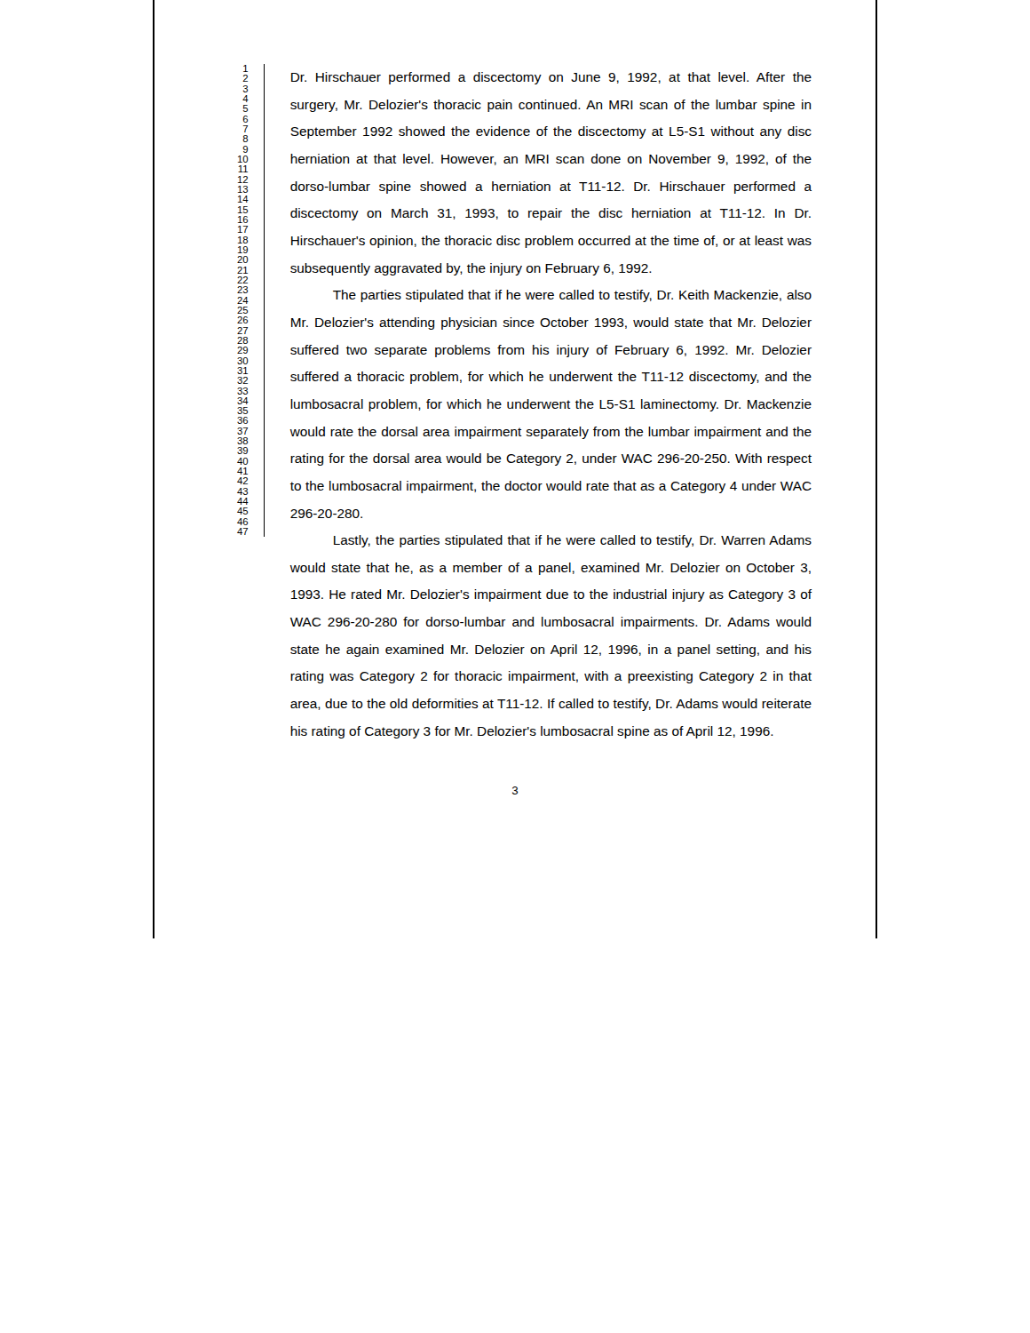1
2
3
4
5
6
7
8
9
10
11
12
13
14
15
16
17
18
19
20
21
22
23
24
25
26
27
28
29
30
31
32
33
34
35
36
37
38
39
40
41
42
43
44
45
46
47
Dr. Hirschauer performed a discectomy on June 9, 1992, at that level. After the surgery, Mr. Delozier's thoracic pain continued. An MRI scan of the lumbar spine in September 1992 showed the evidence of the discectomy at L5-S1 without any disc herniation at that level. However, an MRI scan done on November 9, 1992, of the dorso-lumbar spine showed a herniation at T11-12. Dr. Hirschauer performed a discectomy on March 31, 1993, to repair the disc herniation at T11-12. In Dr. Hirschauer's opinion, the thoracic disc problem occurred at the time of, or at least was subsequently aggravated by, the injury on February 6, 1992.
The parties stipulated that if he were called to testify, Dr. Keith Mackenzie, also Mr. Delozier's attending physician since October 1993, would state that Mr. Delozier suffered two separate problems from his injury of February 6, 1992. Mr. Delozier suffered a thoracic problem, for which he underwent the T11-12 discectomy, and the lumbosacral problem, for which he underwent the L5-S1 laminectomy. Dr. Mackenzie would rate the dorsal area impairment separately from the lumbar impairment and the rating for the dorsal area would be Category 2, under WAC 296-20-250. With respect to the lumbosacral impairment, the doctor would rate that as a Category 4 under WAC 296-20-280.
Lastly, the parties stipulated that if he were called to testify, Dr. Warren Adams would state that he, as a member of a panel, examined Mr. Delozier on October 3, 1993. He rated Mr. Delozier's impairment due to the industrial injury as Category 3 of WAC 296-20-280 for dorso-lumbar and lumbosacral impairments. Dr. Adams would state he again examined Mr. Delozier on April 12, 1996, in a panel setting, and his rating was Category 2 for thoracic impairment, with a preexisting Category 2 in that area, due to the old deformities at T11-12. If called to testify, Dr. Adams would reiterate his rating of Category 3 for Mr. Delozier's lumbosacral spine as of April 12, 1996.
3